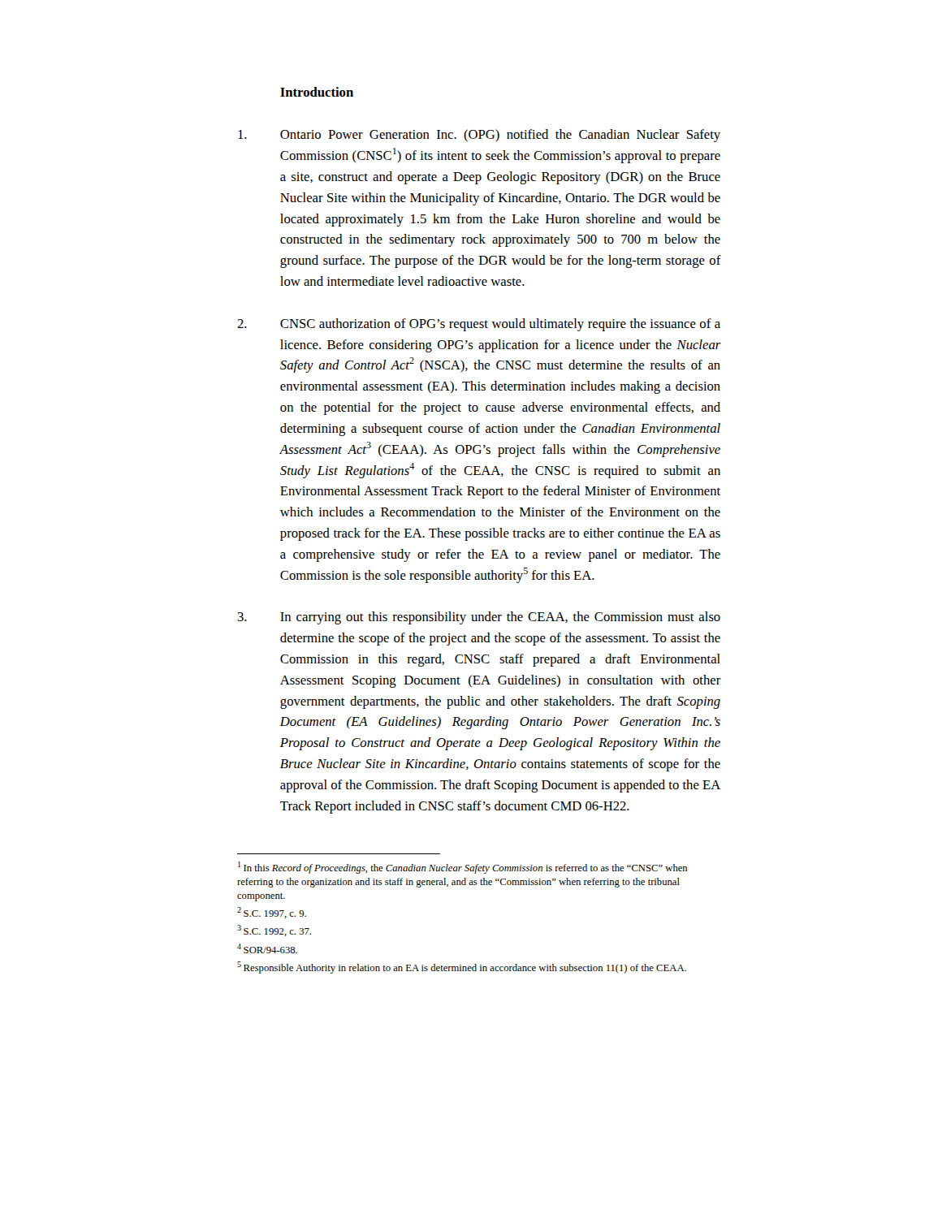Introduction
1. Ontario Power Generation Inc. (OPG) notified the Canadian Nuclear Safety Commission (CNSC1) of its intent to seek the Commission’s approval to prepare a site, construct and operate a Deep Geologic Repository (DGR) on the Bruce Nuclear Site within the Municipality of Kincardine, Ontario. The DGR would be located approximately 1.5 km from the Lake Huron shoreline and would be constructed in the sedimentary rock approximately 500 to 700 m below the ground surface. The purpose of the DGR would be for the long-term storage of low and intermediate level radioactive waste.
2. CNSC authorization of OPG’s request would ultimately require the issuance of a licence. Before considering OPG’s application for a licence under the Nuclear Safety and Control Act2 (NSCA), the CNSC must determine the results of an environmental assessment (EA). This determination includes making a decision on the potential for the project to cause adverse environmental effects, and determining a subsequent course of action under the Canadian Environmental Assessment Act3 (CEAA). As OPG’s project falls within the Comprehensive Study List Regulations4 of the CEAA, the CNSC is required to submit an Environmental Assessment Track Report to the federal Minister of Environment which includes a Recommendation to the Minister of the Environment on the proposed track for the EA. These possible tracks are to either continue the EA as a comprehensive study or refer the EA to a review panel or mediator. The Commission is the sole responsible authority5 for this EA.
3. In carrying out this responsibility under the CEAA, the Commission must also determine the scope of the project and the scope of the assessment. To assist the Commission in this regard, CNSC staff prepared a draft Environmental Assessment Scoping Document (EA Guidelines) in consultation with other government departments, the public and other stakeholders. The draft Scoping Document (EA Guidelines) Regarding Ontario Power Generation Inc.’s Proposal to Construct and Operate a Deep Geological Repository Within the Bruce Nuclear Site in Kincardine, Ontario contains statements of scope for the approval of the Commission. The draft Scoping Document is appended to the EA Track Report included in CNSC staff’s document CMD 06-H22.
1 In this Record of Proceedings, the Canadian Nuclear Safety Commission is referred to as the “CNSC” when referring to the organization and its staff in general, and as the “Commission” when referring to the tribunal component.
2 S.C. 1997, c. 9.
3 S.C. 1992, c. 37.
4 SOR/94-638.
5 Responsible Authority in relation to an EA is determined in accordance with subsection 11(1) of the CEAA.